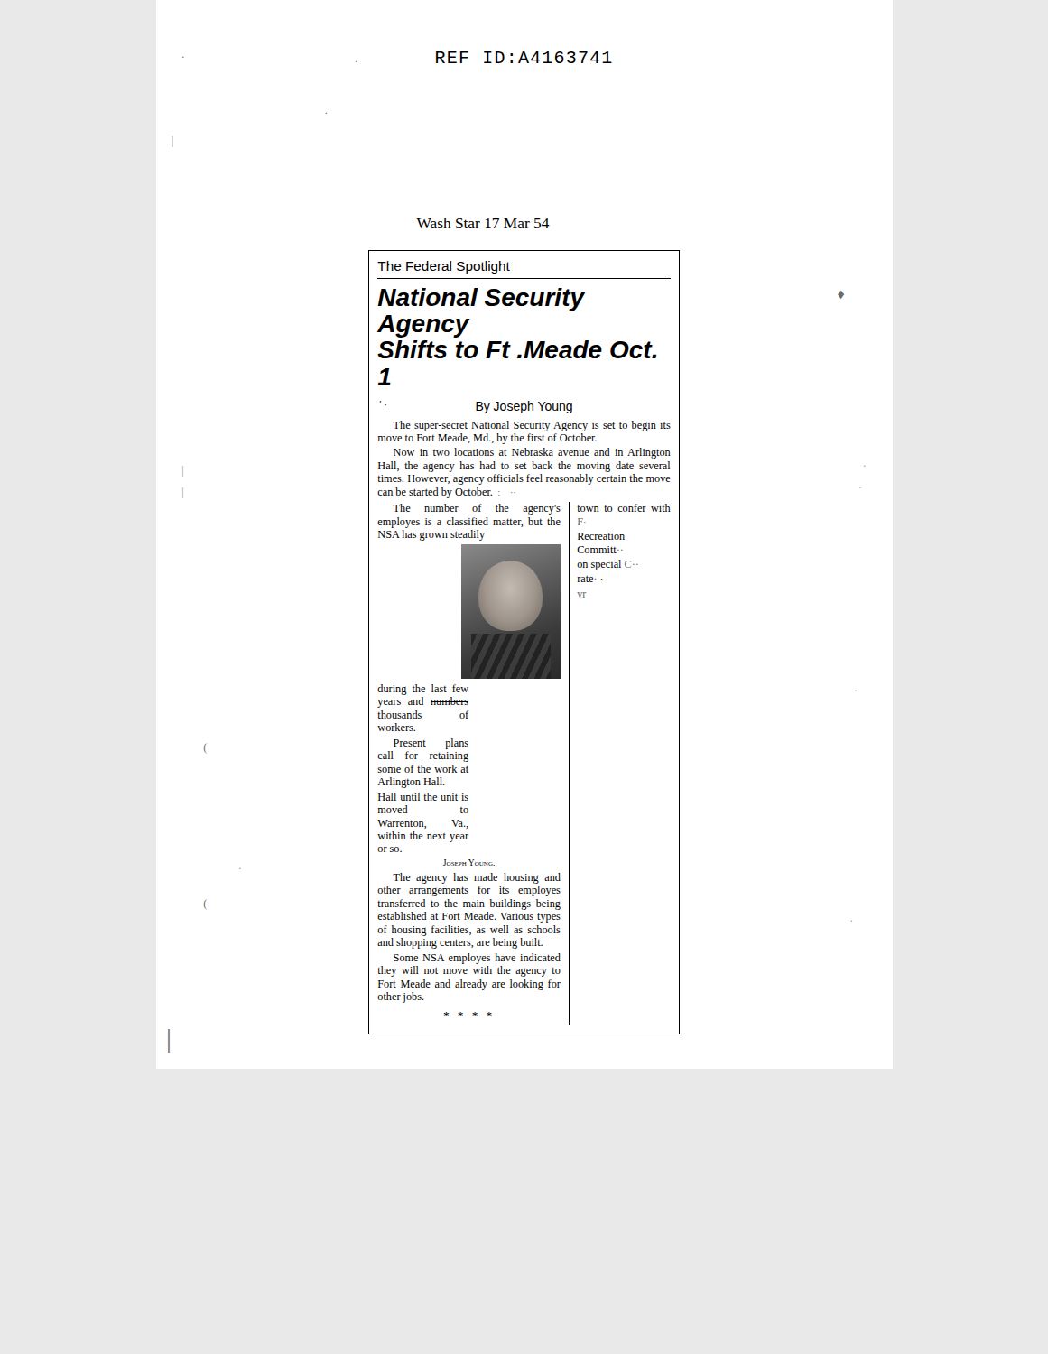.
|
.
.
♦
·
·
·
(
|
|
·
(
·
|
REF ID:A4163741
Wash Star 17 Mar 54
The Federal Spotlight
National Security Agency
Shifts to Ft .Meade Oct. 1
′ ·By Joseph Young
The super-secret National Security Agency is set to begin its move to Fort Meade, Md., by the first of October.
Now in two locations at Nebraska avenue and in Arlington Hall, the agency has had to set back the moving date several times. However, agency officials feel reasonably certain the move can be started by October. : ··
The number of the agency's employes is a classified matter, but the NSA has grown steadily
during the last few years and numbers thousands of workers.
Present plans call for retaining some of the work at Arlington Hall.
Hall until the unit is moved to Warrenton, Va., within the next year or so.
Joseph Young.
The agency has made housing and other arrangements for its employes transferred to the main buildings being established at Fort Meade. Various types of housing facilities, as well as schools and shopping centers, are being built.
Some NSA employes have indicated they will not move with the agency to Fort Meade and already are looking for other jobs.
* * * *
town to confer with F·
Recreation Committ··
on special C··
rate· ·
vr